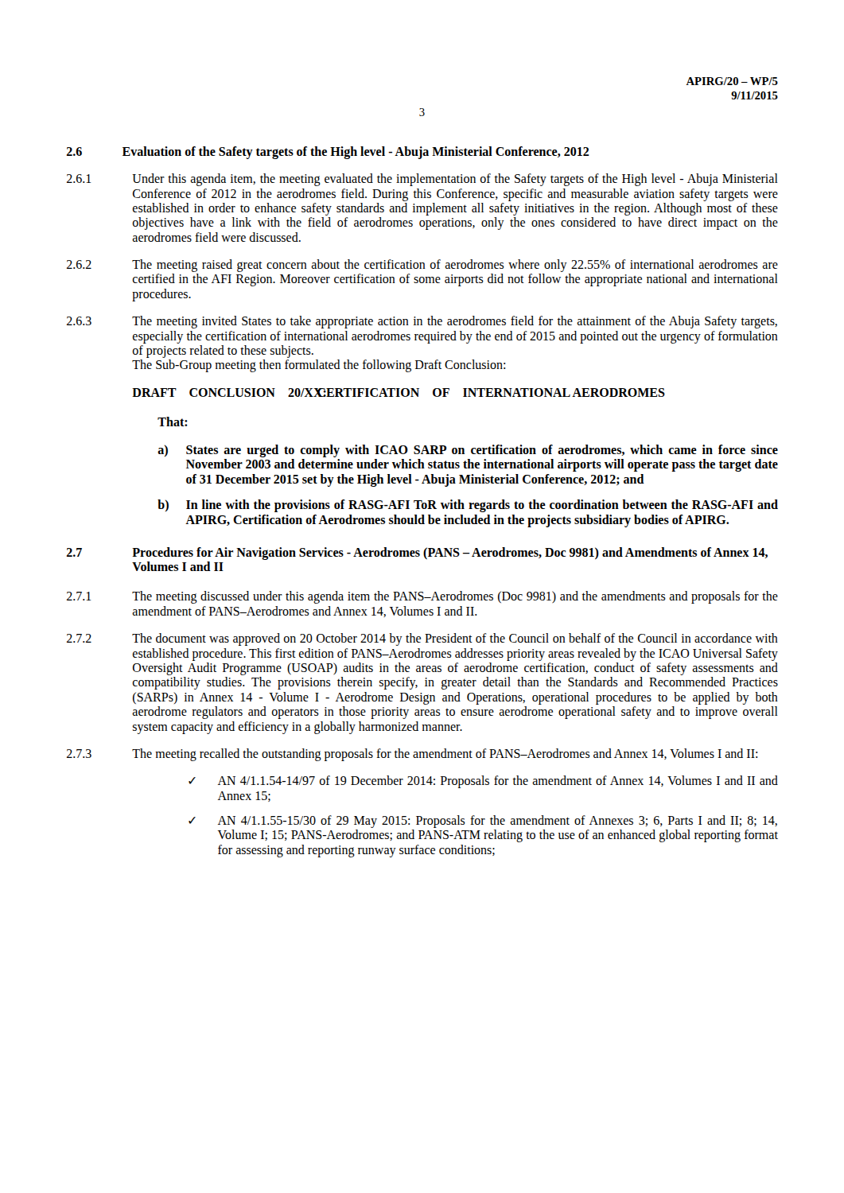APIRG/20 – WP/5
9/11/2015
3
2.6 Evaluation of the Safety targets of the High level - Abuja Ministerial Conference, 2012
2.6.1 Under this agenda item, the meeting evaluated the implementation of the Safety targets of the High level - Abuja Ministerial Conference of 2012 in the aerodromes field. During this Conference, specific and measurable aviation safety targets were established in order to enhance safety standards and implement all safety initiatives in the region. Although most of these objectives have a link with the field of aerodromes operations, only the ones considered to have direct impact on the aerodromes field were discussed.
2.6.2 The meeting raised great concern about the certification of aerodromes where only 22.55% of international aerodromes are certified in the AFI Region. Moreover certification of some airports did not follow the appropriate national and international procedures.
2.6.3 The meeting invited States to take appropriate action in the aerodromes field for the attainment of the Abuja Safety targets, especially the certification of international aerodromes required by the end of 2015 and pointed out the urgency of formulation of projects related to these subjects.
The Sub-Group meeting then formulated the following Draft Conclusion:
DRAFT CONCLUSION 20/XX:
CERTIFICATION OF INTERNATIONAL AERODROMES
That:
a) States are urged to comply with ICAO SARP on certification of aerodromes, which came in force since November 2003 and determine under which status the international airports will operate pass the target date of 31 December 2015 set by the High level - Abuja Ministerial Conference, 2012; and
b) In line with the provisions of RASG-AFI ToR with regards to the coordination between the RASG-AFI and APIRG, Certification of Aerodromes should be included in the projects subsidiary bodies of APIRG.
2.7 Procedures for Air Navigation Services - Aerodromes (PANS – Aerodromes, Doc 9981) and Amendments of Annex 14, Volumes I and II
2.7.1 The meeting discussed under this agenda item the PANS–Aerodromes (Doc 9981) and the amendments and proposals for the amendment of PANS–Aerodromes and Annex 14, Volumes I and II.
2.7.2 The document was approved on 20 October 2014 by the President of the Council on behalf of the Council in accordance with established procedure. This first edition of PANS–Aerodromes addresses priority areas revealed by the ICAO Universal Safety Oversight Audit Programme (USOAP) audits in the areas of aerodrome certification, conduct of safety assessments and compatibility studies. The provisions therein specify, in greater detail than the Standards and Recommended Practices (SARPs) in Annex 14 - Volume I - Aerodrome Design and Operations, operational procedures to be applied by both aerodrome regulators and operators in those priority areas to ensure aerodrome operational safety and to improve overall system capacity and efficiency in a globally harmonized manner.
2.7.3 The meeting recalled the outstanding proposals for the amendment of PANS–Aerodromes and Annex 14, Volumes I and II:
✓AN 4/1.1.54-14/97 of 19 December 2014: Proposals for the amendment of Annex 14, Volumes I and II and Annex 15;
✓AN 4/1.1.55-15/30 of 29 May 2015: Proposals for the amendment of Annexes 3; 6, Parts I and II; 8; 14, Volume I; 15; PANS-Aerodromes; and PANS-ATM relating to the use of an enhanced global reporting format for assessing and reporting runway surface conditions;